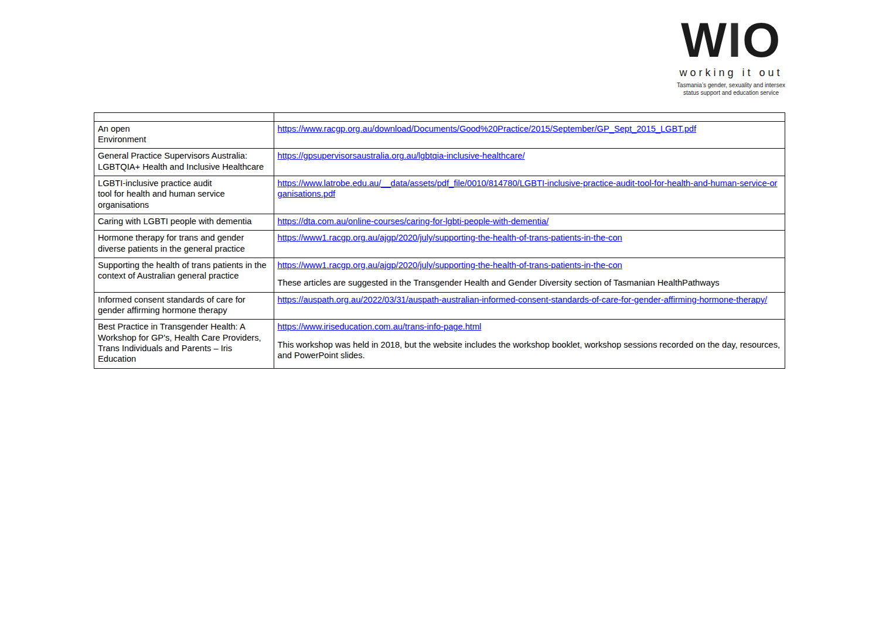WIO working it out Tasmania’s gender, sexuality and intersex
status support and education service
| An open Environment | https://www.racgp.org.au/download/Documents/Good%20Practice/2015/September/GP_Sept_2015_LGBT.pdf |
| General Practice Supervisors Australia: LGBTQIA+ Health and Inclusive Healthcare | https://gpsupervisorsaustralia.org.au/lgbtqia-inclusive-healthcare/ |
| LGBTI-inclusive practice audit tool for health and human service organisations | https://www.latrobe.edu.au/__data/assets/pdf_file/0010/814780/LGBTI-inclusive-practice-audit-tool-for-health-and-human-service-organisations.pdf |
| Caring with LGBTI people with dementia | https://dta.com.au/online-courses/caring-for-lgbti-people-with-dementia/ |
| Hormone therapy for trans and gender diverse patients in the general practice | https://www1.racgp.org.au/ajgp/2020/july/supporting-the-health-of-trans-patients-in-the-con |
| Supporting the health of trans patients in the context of Australian general practice | https://www1.racgp.org.au/ajgp/2020/july/supporting-the-health-of-trans-patients-in-the-con These articles are suggested in the Transgender Health and Gender Diversity section of Tasmanian HealthPathways |
| Informed consent standards of care for gender affirming hormone therapy | https://auspath.org.au/2022/03/31/auspath-australian-informed-consent-standards-of-care-for-gender-affirming-hormone-therapy/ |
| Best Practice in Transgender Health: A Workshop for GP's, Health Care Providers, Trans Individuals and Parents – Iris Education | https://www.iriseducation.com.au/trans-info-page.html This workshop was held in 2018, but the website includes the workshop booklet, workshop sessions recorded on the day, resources, and PowerPoint slides. |